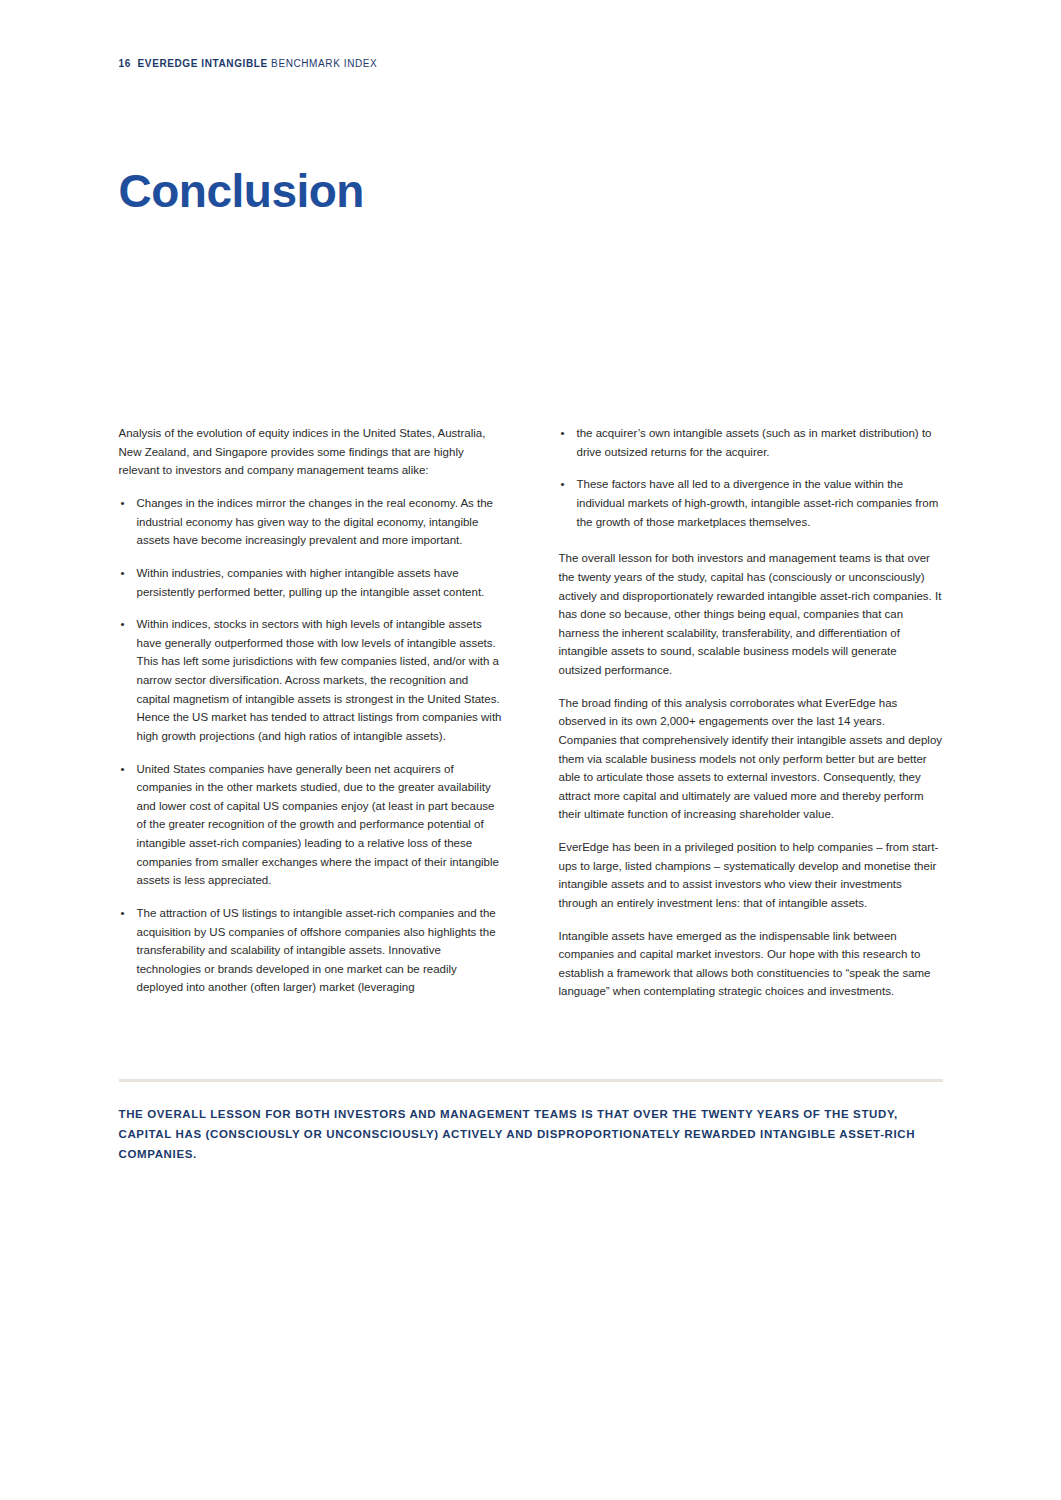16 EVEREDGE INTANGIBLE BENCHMARK INDEX
Conclusion
Analysis of the evolution of equity indices in the United States, Australia, New Zealand, and Singapore provides some findings that are highly relevant to investors and company management teams alike:
Changes in the indices mirror the changes in the real economy. As the industrial economy has given way to the digital economy, intangible assets have become increasingly prevalent and more important.
Within industries, companies with higher intangible assets have persistently performed better, pulling up the intangible asset content.
Within indices, stocks in sectors with high levels of intangible assets have generally outperformed those with low levels of intangible assets. This has left some jurisdictions with few companies listed, and/or with a narrow sector diversification. Across markets, the recognition and capital magnetism of intangible assets is strongest in the United States. Hence the US market has tended to attract listings from companies with high growth projections (and high ratios of intangible assets).
United States companies have generally been net acquirers of companies in the other markets studied, due to the greater availability and lower cost of capital US companies enjoy (at least in part because of the greater recognition of the growth and performance potential of intangible asset-rich companies) leading to a relative loss of these companies from smaller exchanges where the impact of their intangible assets is less appreciated.
The attraction of US listings to intangible asset-rich companies and the acquisition by US companies of offshore companies also highlights the transferability and scalability of intangible assets. Innovative technologies or brands developed in one market can be readily deployed into another (often larger) market (leveraging
the acquirer’s own intangible assets (such as in market distribution) to drive outsized returns for the acquirer.
These factors have all led to a divergence in the value within the individual markets of high-growth, intangible asset-rich companies from the growth of those marketplaces themselves.
The overall lesson for both investors and management teams is that over the twenty years of the study, capital has (consciously or unconsciously) actively and disproportionately rewarded intangible asset-rich companies. It has done so because, other things being equal, companies that can harness the inherent scalability, transferability, and differentiation of intangible assets to sound, scalable business models will generate outsized performance.
The broad finding of this analysis corroborates what EverEdge has observed in its own 2,000+ engagements over the last 14 years. Companies that comprehensively identify their intangible assets and deploy them via scalable business models not only perform better but are better able to articulate those assets to external investors. Consequently, they attract more capital and ultimately are valued more and thereby perform their ultimate function of increasing shareholder value.
EverEdge has been in a privileged position to help companies – from start-ups to large, listed champions – systematically develop and monetise their intangible assets and to assist investors who view their investments through an entirely investment lens: that of intangible assets.
Intangible assets have emerged as the indispensable link between companies and capital market investors. Our hope with this research to establish a framework that allows both constituencies to “speak the same language” when contemplating strategic choices and investments.
The overall lesson for both investors and management teams is that over the twenty years of the study, capital has (consciously or unconsciously) actively and disproportionately rewarded intangible asset-rich companies.